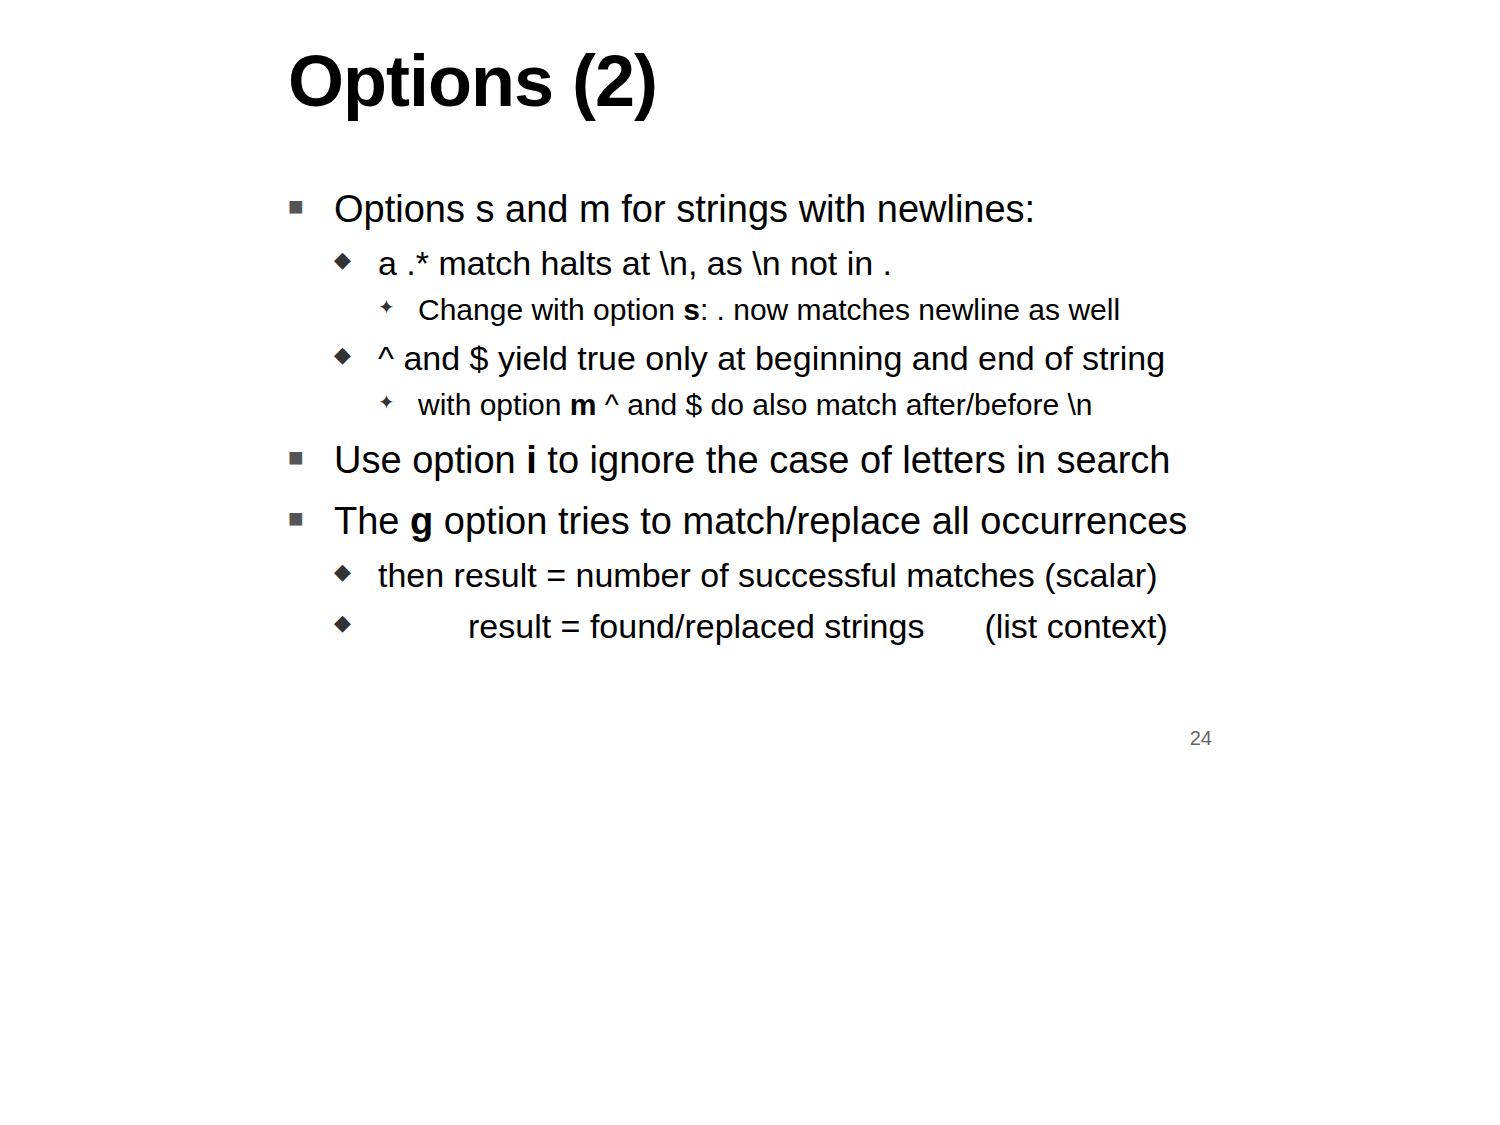Options (2)
Options s and m for strings with newlines:
a .* match halts at \n, as \n not in .
Change with option s: . now matches newline as well
^ and $ yield true only at beginning and end of string
with option m ^ and $ do also match after/before \n
Use option i to ignore the case of letters in search
The g option tries to match/replace all occurrences
then result = number of successful matches (scalar)
result = found/replaced strings (list context)
24